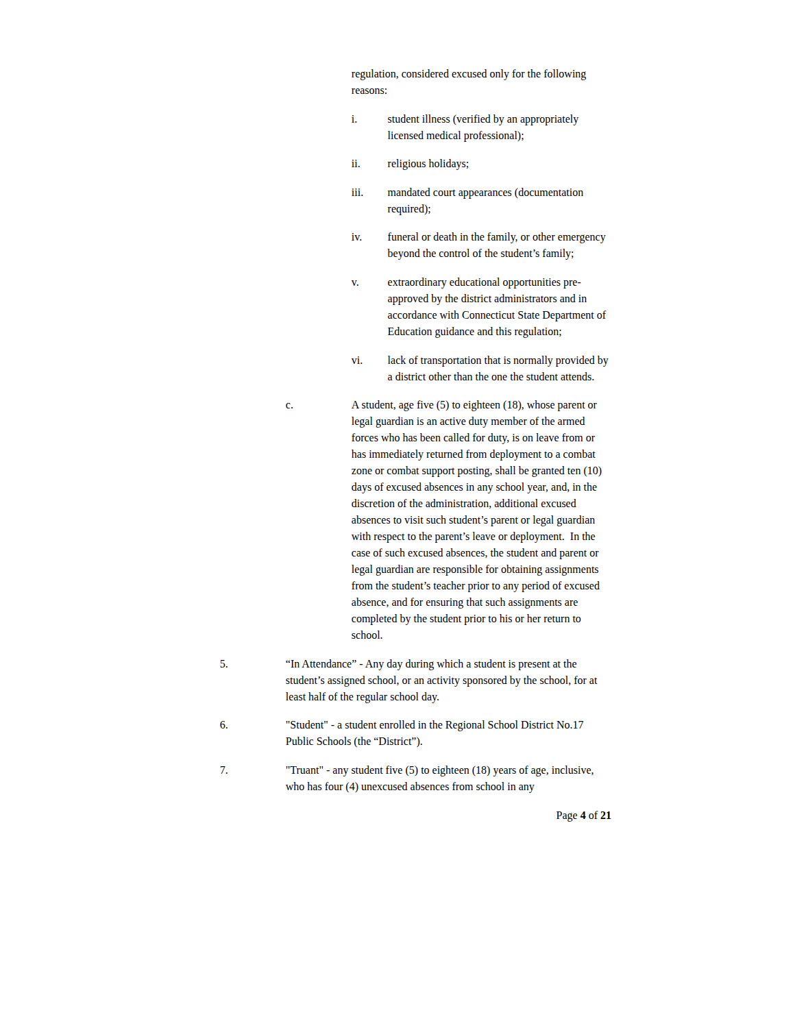regulation, considered excused only for the following reasons:
i.
student illness (verified by an appropriately licensed medical professional);
ii.
religious holidays;
iii.
mandated court appearances (documentation required);
iv.
funeral or death in the family, or other emergency beyond the control of the student’s family;
v.
extraordinary educational opportunities pre-approved by the district administrators and in accordance with Connecticut State Department of Education guidance and this regulation;
vi.
lack of transportation that is normally provided by a district other than the one the student attends.
c.
A student, age five (5) to eighteen (18), whose parent or legal guardian is an active duty member of the armed forces who has been called for duty, is on leave from or has immediately returned from deployment to a combat zone or combat support posting, shall be granted ten (10) days of excused absences in any school year, and, in the discretion of the administration, additional excused absences to visit such student’s parent or legal guardian with respect to the parent’s leave or deployment. In the case of such excused absences, the student and parent or legal guardian are responsible for obtaining assignments from the student’s teacher prior to any period of excused absence, and for ensuring that such assignments are completed by the student prior to his or her return to school.
5.
“In Attendance” - Any day during which a student is present at the student’s assigned school, or an activity sponsored by the school, for at least half of the regular school day.
6.
"Student" - a student enrolled in the Regional School District No.17 Public Schools (the “District”).
7.
"Truant" - any student five (5) to eighteen (18) years of age, inclusive, who has four (4) unexcused absences from school in any
Page 4 of 21